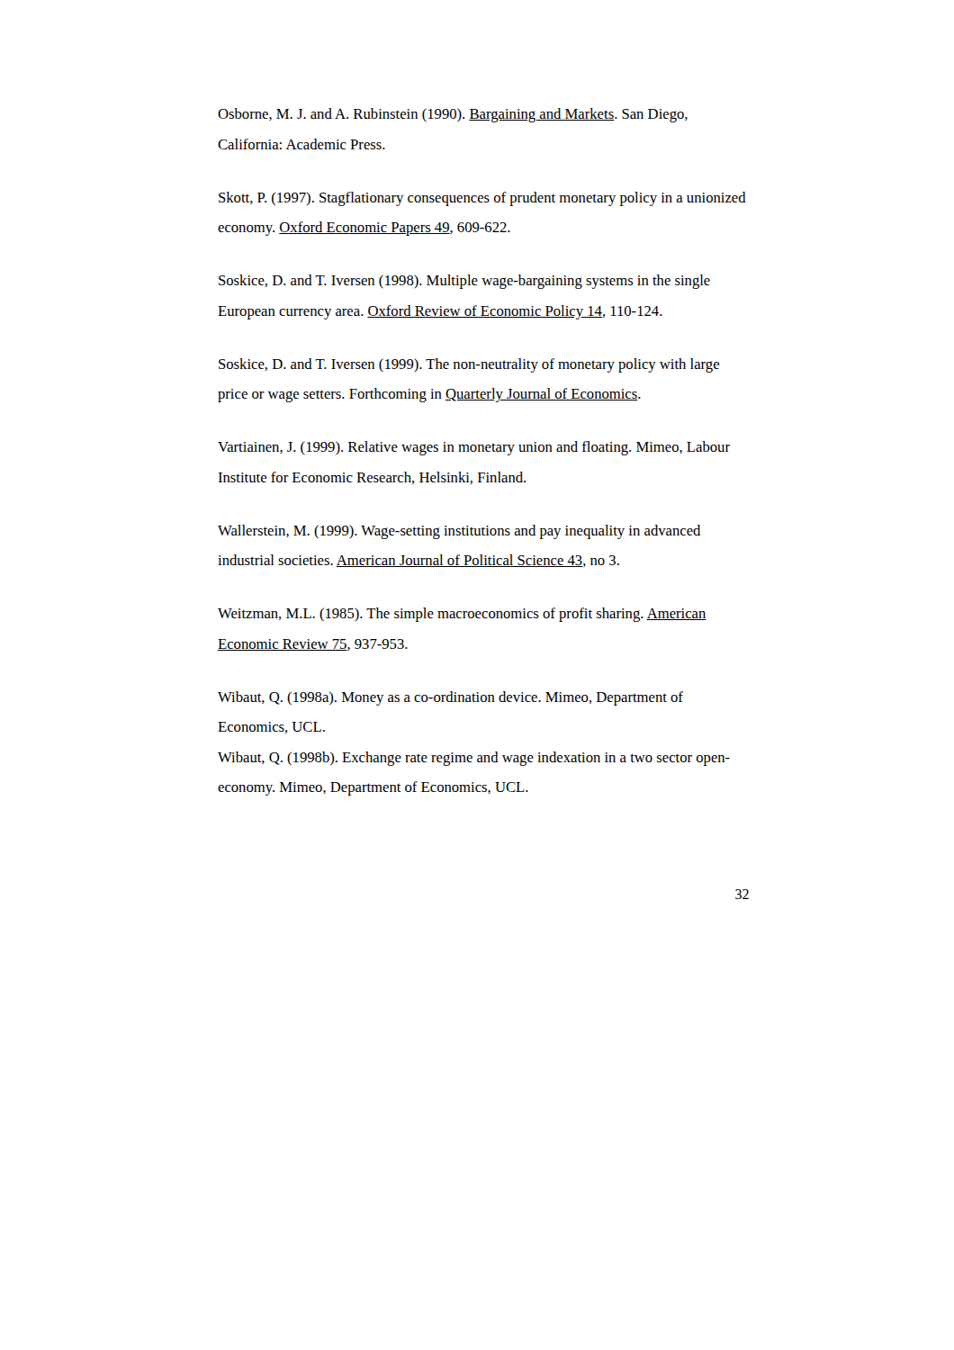Osborne, M. J. and A. Rubinstein (1990). Bargaining and Markets. San Diego, California: Academic Press.
Skott, P. (1997). Stagflationary consequences of prudent monetary policy in a unionized economy. Oxford Economic Papers 49, 609-622.
Soskice, D. and T. Iversen (1998). Multiple wage-bargaining systems in the single European currency area. Oxford Review of Economic Policy 14, 110-124.
Soskice, D. and T. Iversen (1999). The non-neutrality of monetary policy with large price or wage setters. Forthcoming in Quarterly Journal of Economics.
Vartiainen, J. (1999). Relative wages in monetary union and floating. Mimeo, Labour Institute for Economic Research, Helsinki, Finland.
Wallerstein, M. (1999). Wage-setting institutions and pay inequality in advanced industrial societies. American Journal of Political Science 43, no 3.
Weitzman, M.L. (1985). The simple macroeconomics of profit sharing. American Economic Review 75, 937-953.
Wibaut, Q. (1998a). Money as a co-ordination device. Mimeo, Department of Economics, UCL.
Wibaut, Q. (1998b). Exchange rate regime and wage indexation in a two sector open-economy. Mimeo, Department of Economics, UCL.
32